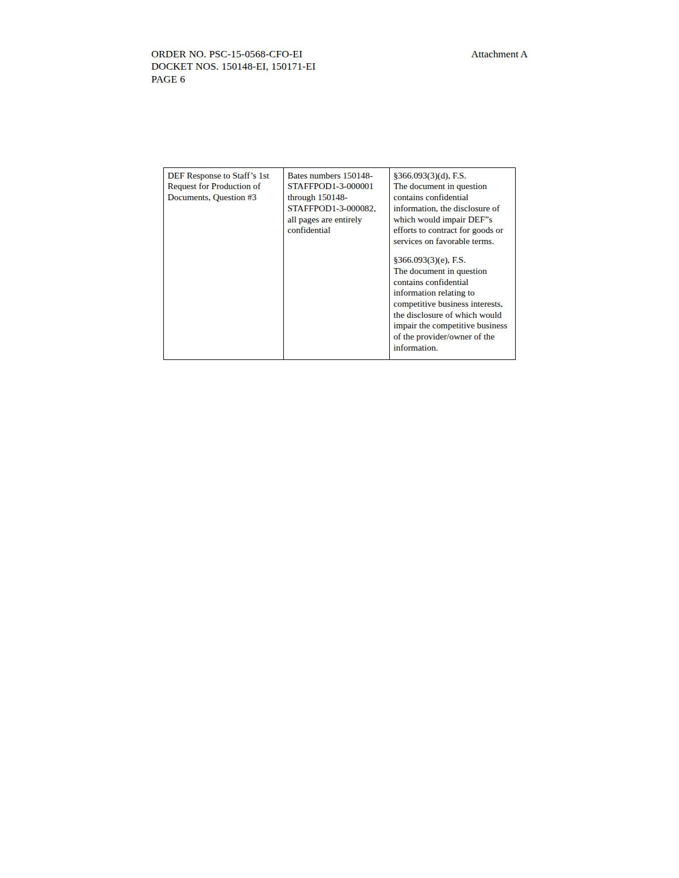ORDER NO. PSC-15-0568-CFO-EI
DOCKET NOS. 150148-EI, 150171-EI
PAGE 6
Attachment A
| DEF Response to Staff’s 1st Request for Production of Documents, Question #3 | Bates numbers 150148-STAFFPOD1-3-000001 through 150148-STAFFPOD1-3-000082, all pages are entirely confidential | §366.093(3)(d), F.S. The document in question contains confidential information, the disclosure of which would impair DEF”s efforts to contract for goods or services on favorable terms. §366.093(3)(e), F.S. The document in question contains confidential information relating to competitive business interests, the disclosure of which would impair the competitive business of the provider/owner of the information. |